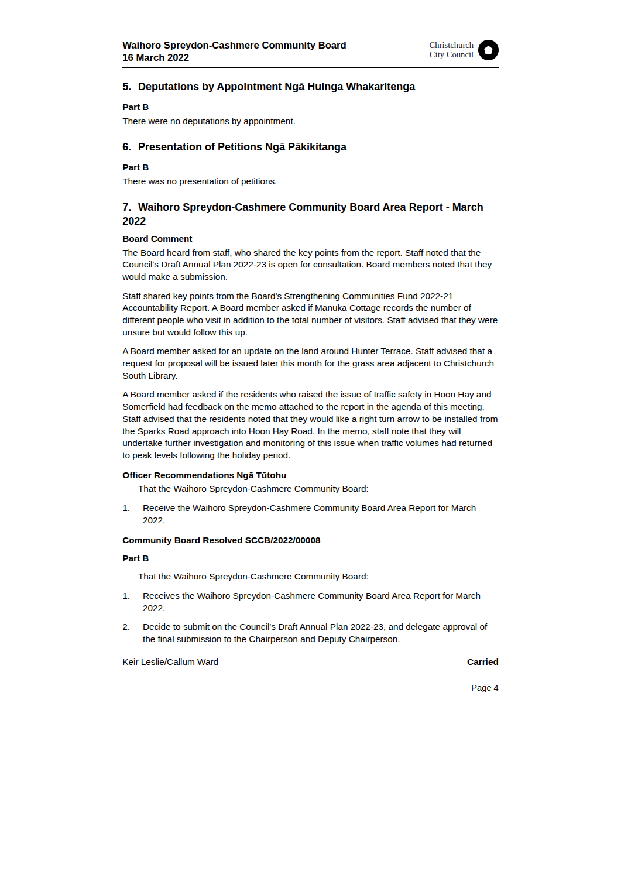Waihoro Spreydon-Cashmere Community Board
16 March 2022
Christchurch City Council
5. Deputations by Appointment Ngā Huinga Whakaritenga
Part B
There were no deputations by appointment.
6. Presentation of Petitions Ngā Pākikitanga
Part B
There was no presentation of petitions.
7. Waihoro Spreydon-Cashmere Community Board Area Report - March 2022
Board Comment
The Board heard from staff, who shared the key points from the report. Staff noted that the Council's Draft Annual Plan 2022-23 is open for consultation. Board members noted that they would make a submission.
Staff shared key points from the Board's Strengthening Communities Fund 2022-21 Accountability Report. A Board member asked if Manuka Cottage records the number of different people who visit in addition to the total number of visitors. Staff advised that they were unsure but would follow this up.
A Board member asked for an update on the land around Hunter Terrace. Staff advised that a request for proposal will be issued later this month for the grass area adjacent to Christchurch South Library.
A Board member asked if the residents who raised the issue of traffic safety in Hoon Hay and Somerfield had feedback on the memo attached to the report in the agenda of this meeting. Staff advised that the residents noted that they would like a right turn arrow to be installed from the Sparks Road approach into Hoon Hay Road. In the memo, staff note that they will undertake further investigation and monitoring of this issue when traffic volumes had returned to peak levels following the holiday period.
Officer Recommendations Ngā Tūtohu
That the Waihoro Spreydon-Cashmere Community Board:
1. Receive the Waihoro Spreydon-Cashmere Community Board Area Report for March 2022.
Community Board Resolved SCCB/2022/00008
Part B
That the Waihoro Spreydon-Cashmere Community Board:
1. Receives the Waihoro Spreydon-Cashmere Community Board Area Report for March 2022.
2. Decide to submit on the Council's Draft Annual Plan 2022-23, and delegate approval of the final submission to the Chairperson and Deputy Chairperson.
Keir Leslie/Callum Ward
Carried
Page 4